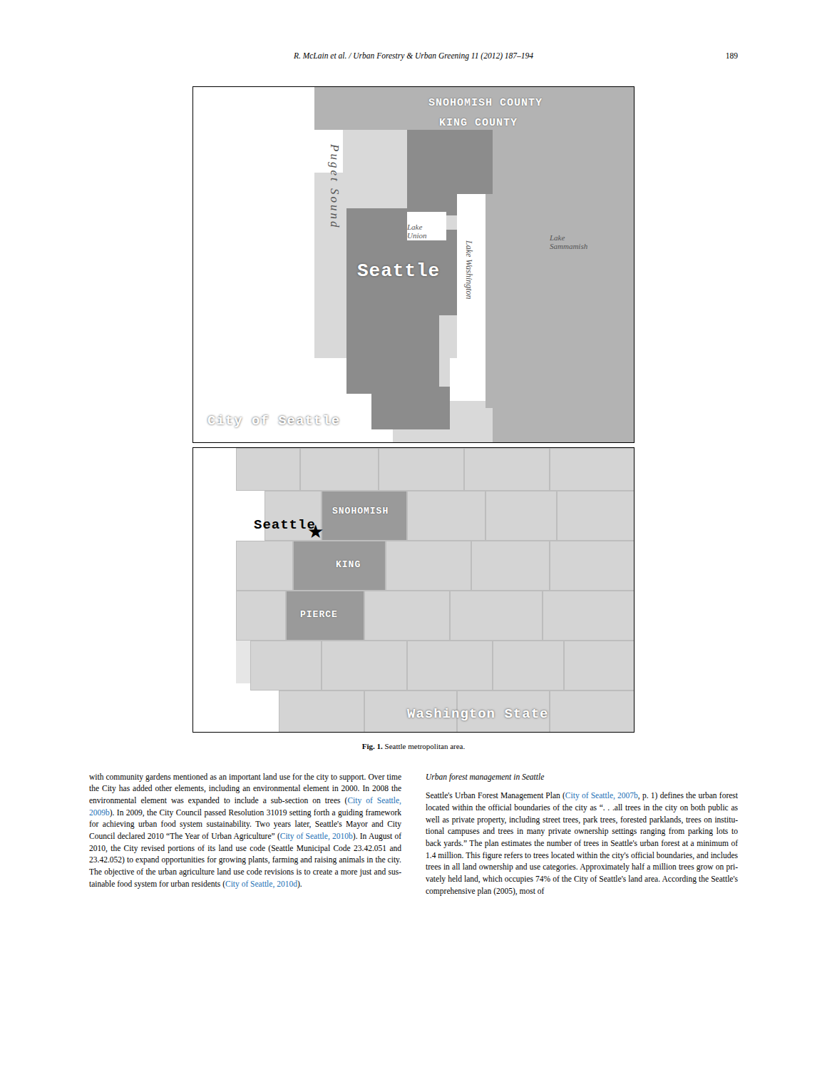R. McLain et al. / Urban Forestry & Urban Greening 11 (2012) 187–194 189
SNOHOMISH COUNTY
KING COUNTY
Puget Sound
Lake
Union
Lake Washington
Lake
Sammamish
Seattle
City of Seattle
SNOHOMISH
KING
PIERCE
Seattle
★
Washington State
Fig. 1. Seattle metropolitan area.
with community gardens mentioned as an important land use for the city to support. Over time the City has added other elements, including an environmental element in 2000. In 2008 the environmental element was expanded to include a sub-section on trees (City of Seattle, 2009b). In 2009, the City Council passed Resolution 31019 setting forth a guiding framework for achieving urban food system sustainability. Two years later, Seattle's Mayor and City Council declared 2010 “The Year of Urban Agriculture” (City of Seattle, 2010b). In August of 2010, the City revised portions of its land use code (Seattle Municipal Code 23.42.051 and 23.42.052) to expand opportunities for growing plants, farming and raising animals in the city. The objective of the urban agriculture land use code revisions is to create a more just and sustainable food system for urban residents (City of Seattle, 2010d).
Urban forest management in Seattle
Seattle's Urban Forest Management Plan (City of Seattle, 2007b, p. 1) defines the urban forest located within the official boundaries of the city as “. . .all trees in the city on both public as well as private property, including street trees, park trees, forested parklands, trees on institutional campuses and trees in many private ownership settings ranging from parking lots to back yards.” The plan estimates the number of trees in Seattle's urban forest at a minimum of 1.4 million. This figure refers to trees located within the city's official boundaries, and includes trees in all land ownership and use categories. Approximately half a million trees grow on privately held land, which occupies 74% of the City of Seattle's land area. According the Seattle's comprehensive plan (2005), most of